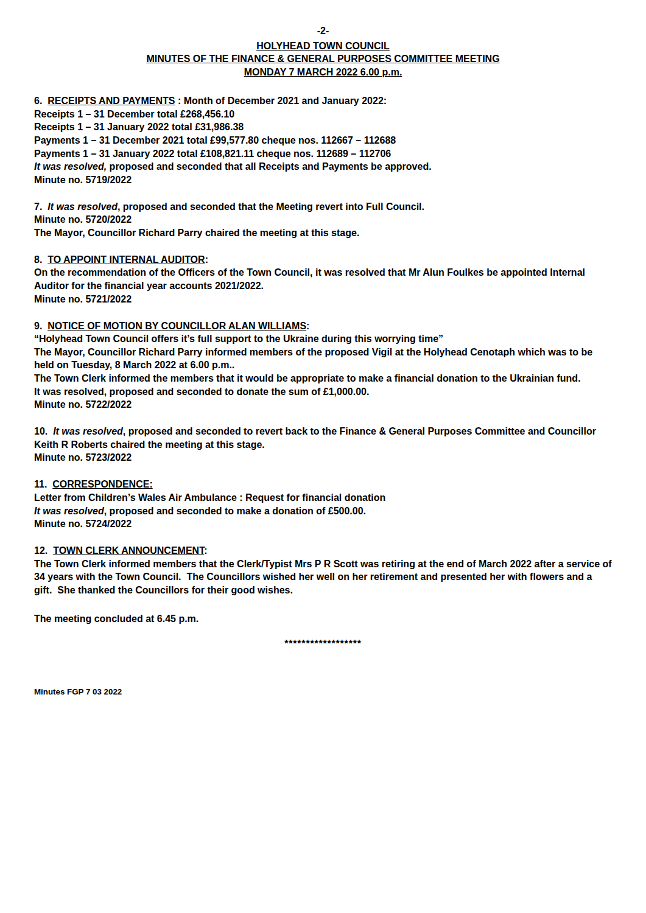-2-
HOLYHEAD TOWN COUNCIL
MINUTES OF THE FINANCE & GENERAL PURPOSES COMMITTEE MEETING
MONDAY 7 MARCH 2022 6.00 p.m.
6. RECEIPTS AND PAYMENTS : Month of December 2021 and January 2022:
Receipts 1 – 31 December total £268,456.10
Receipts 1 – 31 January 2022 total £31,986.38
Payments 1 – 31 December 2021 total £99,577.80 cheque nos. 112667 – 112688
Payments 1 – 31 January 2022 total £108,821.11 cheque nos. 112689 – 112706
It was resolved, proposed and seconded that all Receipts and Payments be approved.
Minute no. 5719/2022
7. It was resolved, proposed and seconded that the Meeting revert into Full Council.
Minute no. 5720/2022
The Mayor, Councillor Richard Parry chaired the meeting at this stage.
8. TO APPOINT INTERNAL AUDITOR:
On the recommendation of the Officers of the Town Council, it was resolved that Mr Alun Foulkes be appointed Internal Auditor for the financial year accounts 2021/2022.
Minute no. 5721/2022
9. NOTICE OF MOTION BY COUNCILLOR ALAN WILLIAMS:
“Holyhead Town Council offers it’s full support to the Ukraine during this worrying time”
The Mayor, Councillor Richard Parry informed members of the proposed Vigil at the Holyhead Cenotaph which was to be held on Tuesday, 8 March 2022 at 6.00 p.m..
The Town Clerk informed the members that it would be appropriate to make a financial donation to the Ukrainian fund.
It was resolved, proposed and seconded to donate the sum of £1,000.00.
Minute no. 5722/2022
10. It was resolved, proposed and seconded to revert back to the Finance & General Purposes Committee and Councillor Keith R Roberts chaired the meeting at this stage.
Minute no. 5723/2022
11. CORRESPONDENCE:
Letter from Children’s Wales Air Ambulance : Request for financial donation
It was resolved, proposed and seconded to make a donation of £500.00.
Minute no. 5724/2022
12. TOWN CLERK ANNOUNCEMENT:
The Town Clerk informed members that the Clerk/Typist Mrs P R Scott was retiring at the end of March 2022 after a service of 34 years with the Town Council. The Councillors wished her well on her retirement and presented her with flowers and a gift. She thanked the Councillors for their good wishes.
The meeting concluded at 6.45 p.m.
******************
Minutes FGP 7 03 2022